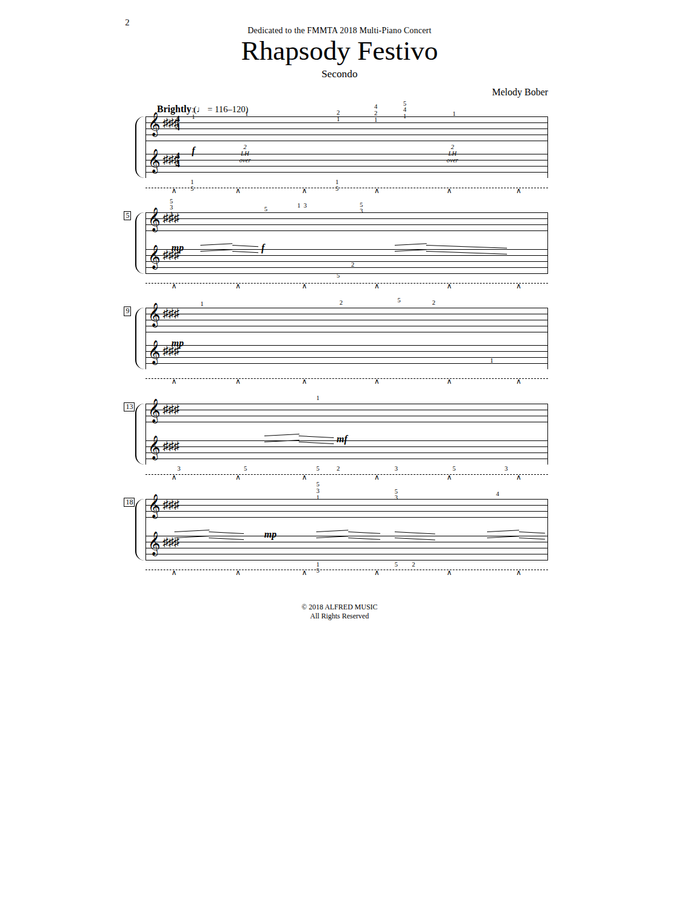2
Dedicated to the FMMTA 2018 Multi-Piano Concert
Rhapsody Festivo
Secondo
Melody Bober
Brightly (♩ = 116–120)
𝄞 ♯♯♯ 4
4 3
1 1 2
1 4
2
1 5
4
1 1 f 2
LH
over 2
LH
over
𝄞 ♯♯♯ 4
4 1
5 1
5
∧ ∧ ∧ ∧ ∧ ∧
5
𝄞 ♯♯♯ 5
3
1 5 1 3 5
3 mp f
𝄞 ♯♯♯ 2 5
∧ ∧ ∧ ∧ ∧ ∧
9
𝄞 ♯♯♯ 1 2 5 2 mp
𝄞 ♯♯♯ 1
∧ ∧ ∧ ∧ ∧ ∧
13
𝄞 ♯♯♯ 1 mf
𝄞 ♯♯♯ 3 5 5 2 3 5 3
∧ ∧ ∧ ∧ ∧ ∧
18
𝄞 ♯♯♯ 5
3
1 5
3 4 mp
𝄞 ♯♯♯ 1
5 5 2
∧ ∧ ∧ ∧ ∧ ∧
© 2018 ALFRED MUSIC
All Rights Reserved